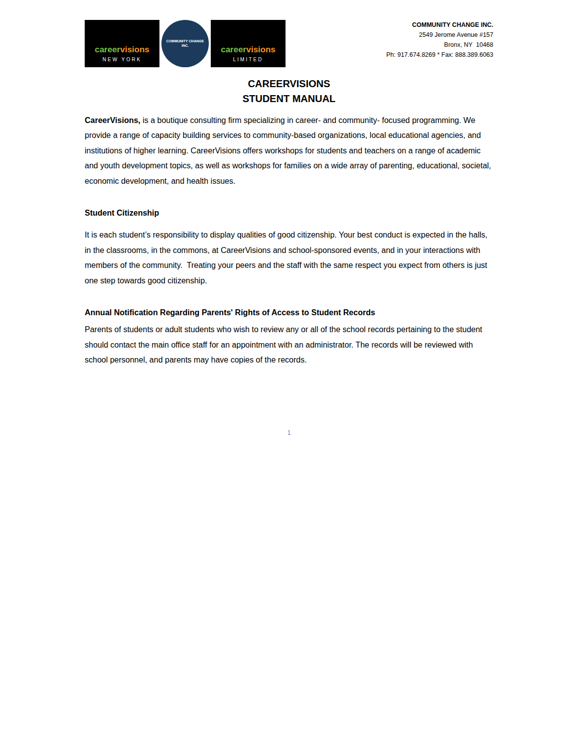career visions NEW YORK
COMMUNITY CHANGE INC.
career visions LIMITED
COMMUNITY CHANGE INC.
2549 Jerome Avenue #157
Bronx, NY 10468
Ph: 917.674.8269 * Fax: 888.389.6063
CAREERVISIONS
STUDENT MANUAL
CareerVisions, is a boutique consulting firm specializing in career- and community- focused programming. We provide a range of capacity building services to community-based organizations, local educational agencies, and institutions of higher learning. CareerVisions offers workshops for students and teachers on a range of academic and youth development topics, as well as workshops for families on a wide array of parenting, educational, societal, economic development, and health issues.
Student Citizenship
It is each student’s responsibility to display qualities of good citizenship. Your best conduct is expected in the halls, in the classrooms, in the commons, at CareerVisions and school-sponsored events, and in your interactions with members of the community. Treating your peers and the staff with the same respect you expect from others is just one step towards good citizenship.
Annual Notification Regarding Parents' Rights of Access to Student Records
Parents of students or adult students who wish to review any or all of the school records pertaining to the student should contact the main office staff for an appointment with an administrator. The records will be reviewed with school personnel, and parents may have copies of the records.
1